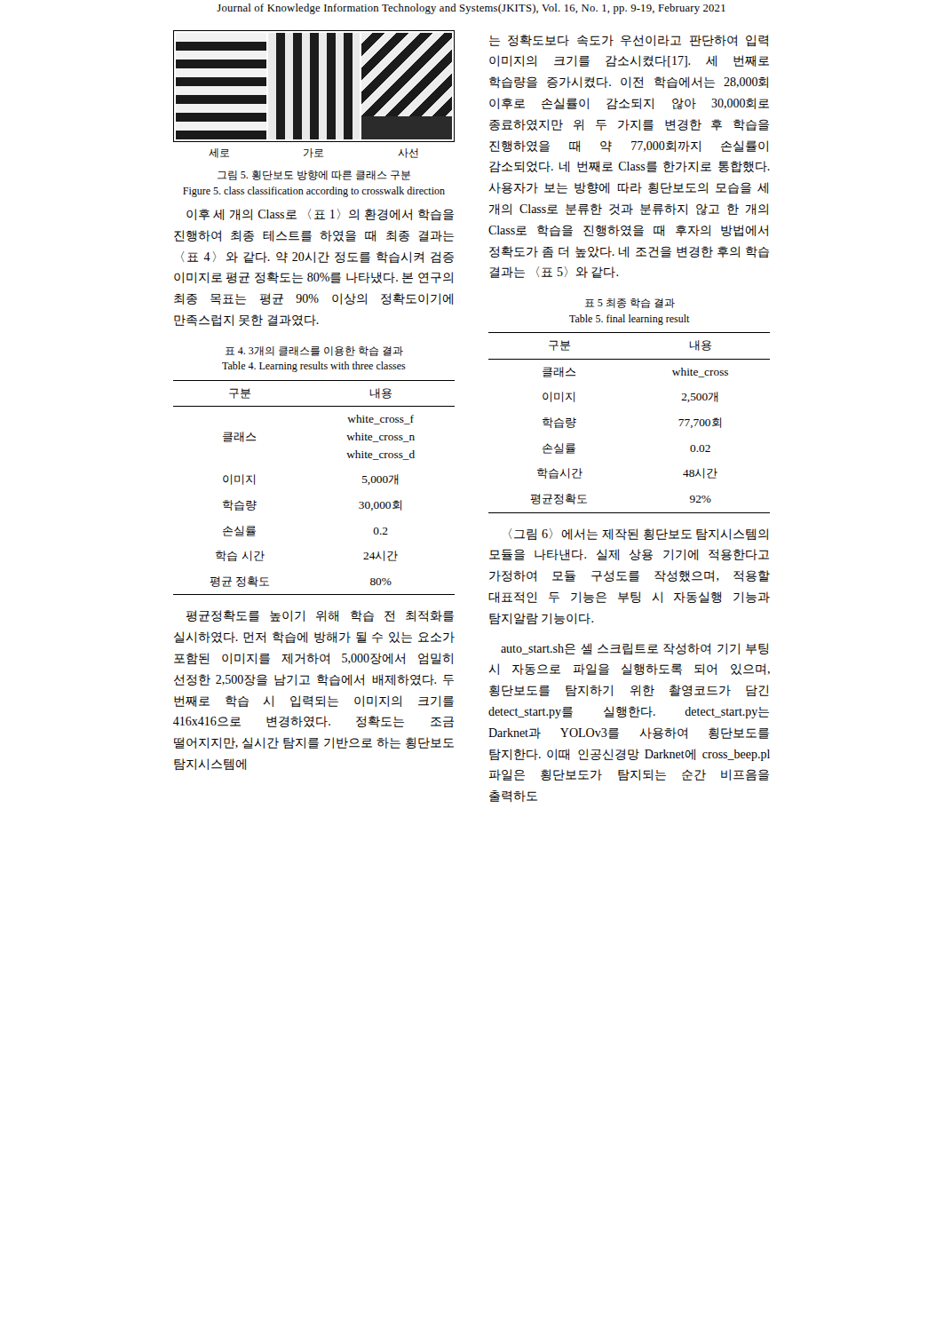Journal of Knowledge Information Technology and Systems(JKITS), Vol. 16, No. 1, pp. 9-19, February 2021
세로 가로 사선
그림 5. 횡단보도 방향에 따른 클래스 구분 Figure 5. class classification according to crosswalk direction
이후 세 개의 Class로 〈표 1〉의 환경에서 학습을 진행하여 최종 테스트를 하였을 때 최종 결과는 〈표 4〉와 같다. 약 20시간 정도를 학습시켜 검증 이미지로 평균 정확도는 80%를 나타냈다. 본 연구의 최종 목표는 평균 90% 이상의 정확도이기에 만족스럽지 못한 결과였다.
표 4. 3개의 클래스를 이용한 학습 결과
Table 4. Learning results with three classes
| 구분 | 내용 |
| --- | --- |
| 클래스 | white_cross_f white_cross_n white_cross_d |
| 이미지 | 5,000 개 |
| 학습량 | 30,000 회 |
| 손실률 | 0.2 |
| 학습 시간 | 24 시간 |
| 평균 정확도 | 80% |
평균정확도를 높이기 위해 학습 전 최적화를 실시하였다. 먼저 학습에 방해가 될 수 있는 요소가 포함된 이미지를 제거하여 5,000장에서 엄밀히 선정한 2,500장을 남기고 학습에서 배제하였다. 두 번째로 학습 시 입력되는 이미지의 크기를 416x416으로 변경하였다. 정확도는 조금 떨어지지만, 실시간 탐지를 기반으로 하는 횡단보도 탐지시스템에
는 정확도보다 속도가 우선이라고 판단하여 입력 이미지의 크기를 감소시켰다[17]. 세 번째로 학습량을 증가시켰다. 이전 학습에서는 28,000회 이후로 손실률이 감소되지 않아 30,000회로 종료하였지만 위 두 가지를 변경한 후 학습을 진행하였을 때 약 77,000회까지 손실률이 감소되었다. 네 번째로 Class를 한가지로 통합했다. 사용자가 보는 방향에 따라 횡단보도의 모습을 세 개의 Class로 분류한 것과 분류하지 않고 한 개의 Class로 학습을 진행하였을 때 후자의 방법에서 정확도가 좀 더 높았다. 네 조건을 변경한 후의 학습 결과는 〈표 5〉와 같다.
표 5 최종 학습 결과
Table 5. final learning result
| 구분 | 내용 |
| --- | --- |
| 클래스 | white_cross |
| 이미지 | 2,500 개 |
| 학습량 | 77,700 회 |
| 손실률 | 0.02 |
| 학습시간 | 48 시간 |
| 평균정확도 | 92% |
〈그림 6〉에서는 제작된 횡단보도 탐지시스템의 모듈을 나타낸다. 실제 상용 기기에 적용한다고 가정하여 모듈 구성도를 작성했으며, 적용할 대표적인 두 기능은 부팅 시 자동실행 기능과 탐지알람 기능이다.
auto_start.sh은 셀 스크립트로 작성하여 기기 부팅 시 자동으로 파일을 실행하도록 되어 있으며, 횡단보도를 탐지하기 위한 촬영코드가 담긴 detect_start.py를 실행한다. detect_start.py는 Darknet과 YOLOv3를 사용하여 횡단보도를 탐지한다. 이때 인공신경망 Darknet에 cross_beep.pl 파일은 횡단보도가 탐지되는 순간 비프음을 출력하도